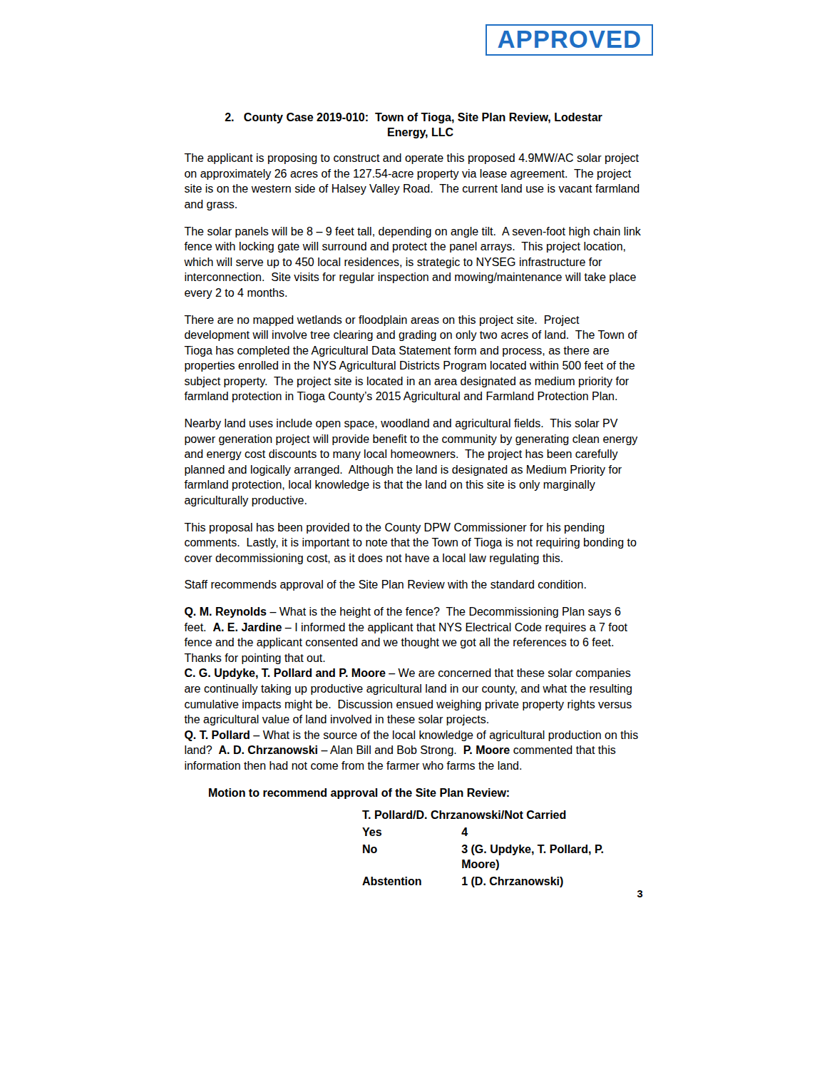APPROVED
2. County Case 2019-010: Town of Tioga, Site Plan Review, Lodestar Energy, LLC
The applicant is proposing to construct and operate this proposed 4.9MW/AC solar project on approximately 26 acres of the 127.54-acre property via lease agreement. The project site is on the western side of Halsey Valley Road. The current land use is vacant farmland and grass.
The solar panels will be 8 – 9 feet tall, depending on angle tilt. A seven-foot high chain link fence with locking gate will surround and protect the panel arrays. This project location, which will serve up to 450 local residences, is strategic to NYSEG infrastructure for interconnection. Site visits for regular inspection and mowing/maintenance will take place every 2 to 4 months.
There are no mapped wetlands or floodplain areas on this project site. Project development will involve tree clearing and grading on only two acres of land. The Town of Tioga has completed the Agricultural Data Statement form and process, as there are properties enrolled in the NYS Agricultural Districts Program located within 500 feet of the subject property. The project site is located in an area designated as medium priority for farmland protection in Tioga County’s 2015 Agricultural and Farmland Protection Plan.
Nearby land uses include open space, woodland and agricultural fields. This solar PV power generation project will provide benefit to the community by generating clean energy and energy cost discounts to many local homeowners. The project has been carefully planned and logically arranged. Although the land is designated as Medium Priority for farmland protection, local knowledge is that the land on this site is only marginally agriculturally productive.
This proposal has been provided to the County DPW Commissioner for his pending comments. Lastly, it is important to note that the Town of Tioga is not requiring bonding to cover decommissioning cost, as it does not have a local law regulating this.
Staff recommends approval of the Site Plan Review with the standard condition.
Q. M. Reynolds – What is the height of the fence? The Decommissioning Plan says 6 feet. A. E. Jardine – I informed the applicant that NYS Electrical Code requires a 7 foot fence and the applicant consented and we thought we got all the references to 6 feet. Thanks for pointing that out.
C. G. Updyke, T. Pollard and P. Moore – We are concerned that these solar companies are continually taking up productive agricultural land in our county, and what the resulting cumulative impacts might be. Discussion ensued weighing private property rights versus the agricultural value of land involved in these solar projects.
Q. T. Pollard – What is the source of the local knowledge of agricultural production on this land? A. D. Chrzanowski – Alan Bill and Bob Strong. P. Moore commented that this information then had not come from the farmer who farms the land.
Motion to recommend approval of the Site Plan Review:
| T. Pollard/D. Chrzanowski/Not Carried |
| Yes | 4 |
| No | 3 (G. Updyke, T. Pollard, P. Moore) |
| Abstention | 1 (D. Chrzanowski) |
3